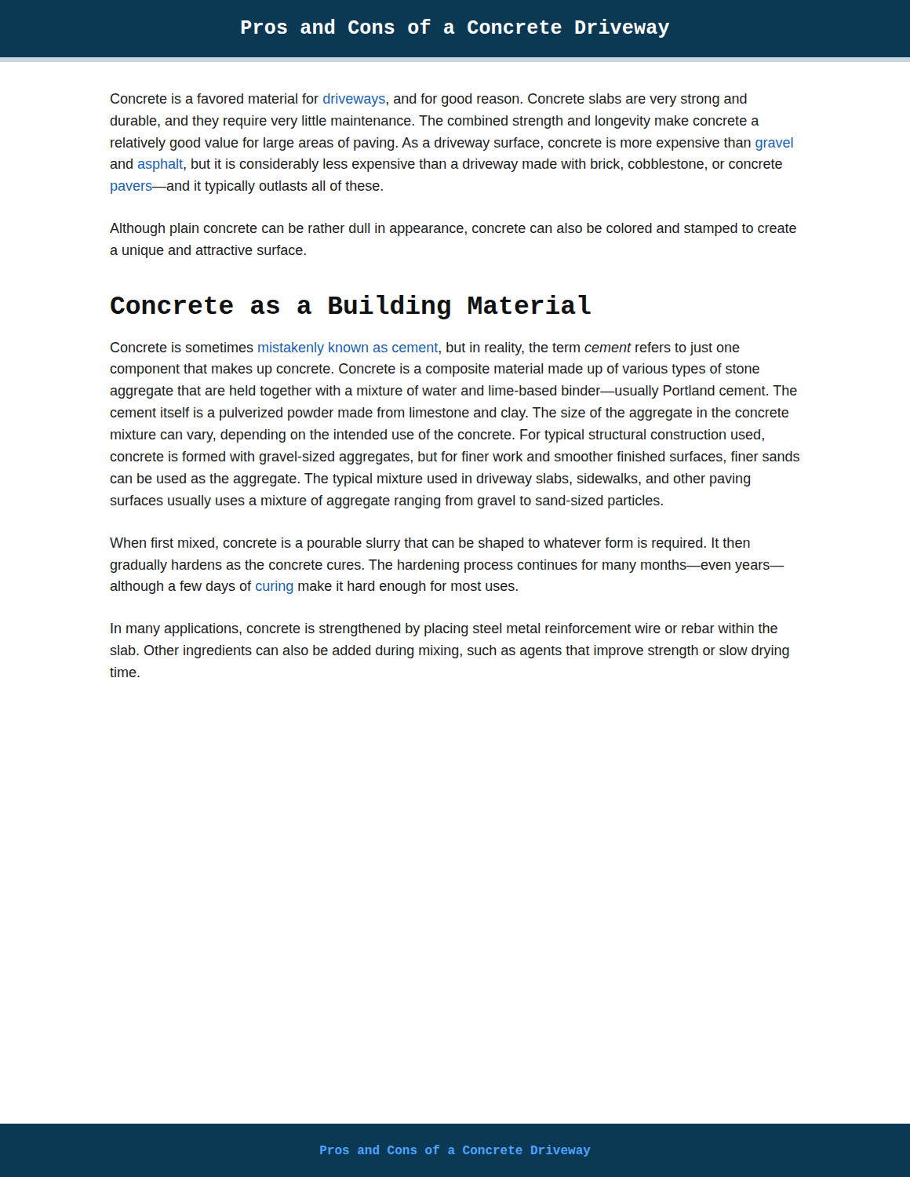Pros and Cons of a Concrete Driveway
Concrete is a favored material for driveways, and for good reason. Concrete slabs are very strong and durable, and they require very little maintenance. The combined strength and longevity make concrete a relatively good value for large areas of paving. As a driveway surface, concrete is more expensive than gravel and asphalt, but it is considerably less expensive than a driveway made with brick, cobblestone, or concrete pavers—and it typically outlasts all of these.
Although plain concrete can be rather dull in appearance, concrete can also be colored and stamped to create a unique and attractive surface.
Concrete as a Building Material
Concrete is sometimes mistakenly known as cement, but in reality, the term cement refers to just one component that makes up concrete. Concrete is a composite material made up of various types of stone aggregate that are held together with a mixture of water and lime-based binder—usually Portland cement. The cement itself is a pulverized powder made from limestone and clay. The size of the aggregate in the concrete mixture can vary, depending on the intended use of the concrete. For typical structural construction used, concrete is formed with gravel-sized aggregates, but for finer work and smoother finished surfaces, finer sands can be used as the aggregate. The typical mixture used in driveway slabs, sidewalks, and other paving surfaces usually uses a mixture of aggregate ranging from gravel to sand-sized particles.
When first mixed, concrete is a pourable slurry that can be shaped to whatever form is required. It then gradually hardens as the concrete cures. The hardening process continues for many months—even years—although a few days of curing make it hard enough for most uses.
In many applications, concrete is strengthened by placing steel metal reinforcement wire or rebar within the slab. Other ingredients can also be added during mixing, such as agents that improve strength or slow drying time.
Pros and Cons of a Concrete Driveway